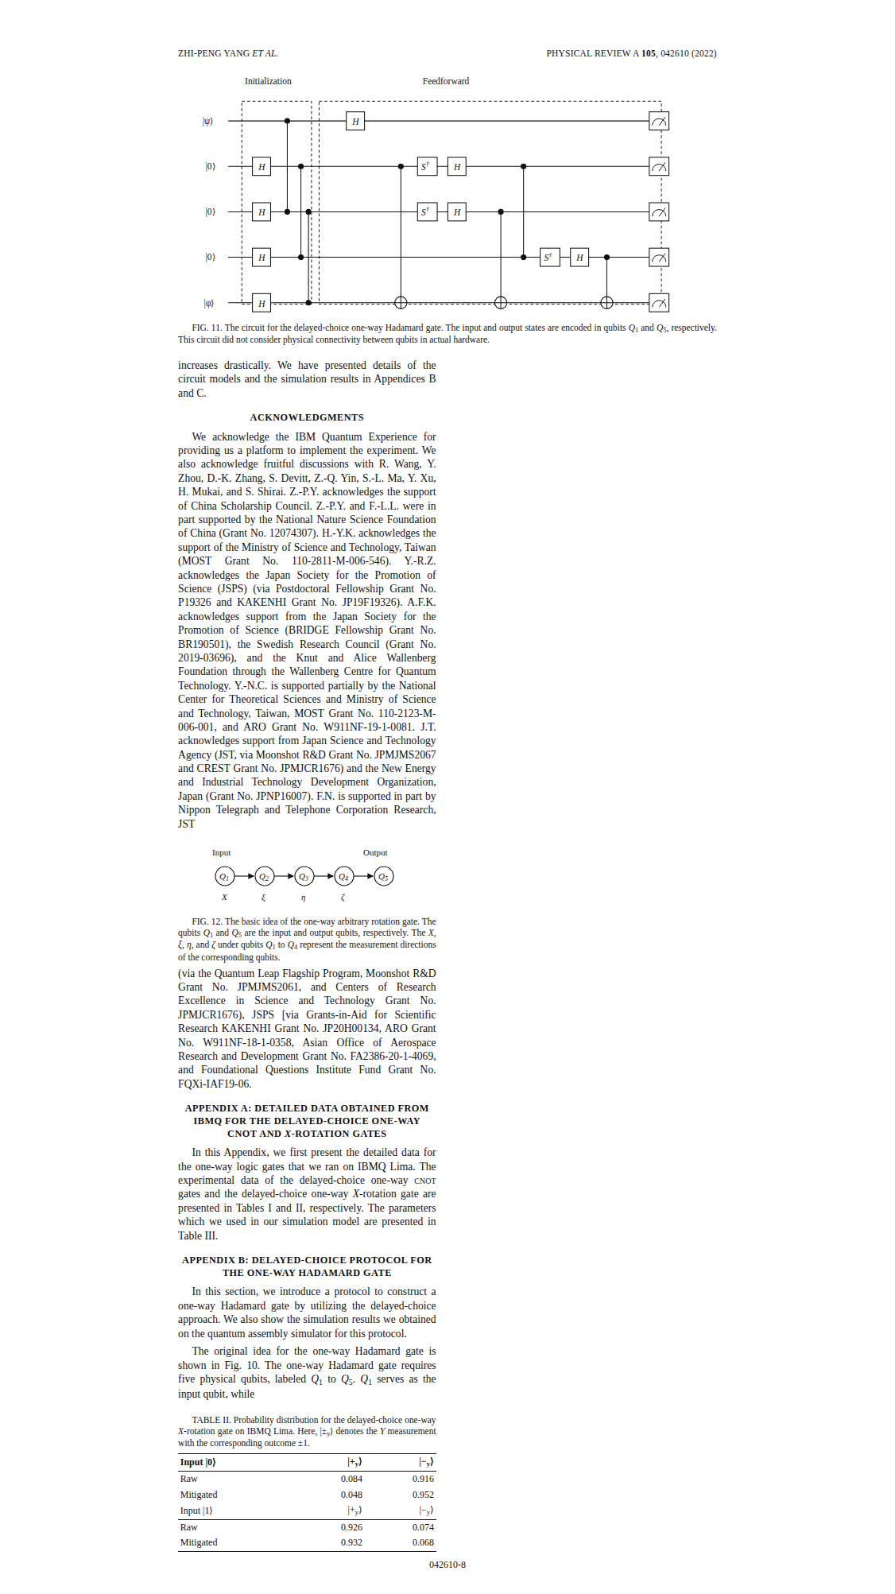Zhi-Peng Yang et al.
Physical Review A 105, 042610 (2022)
Initialization Feedforward
|ψ⟩ |0⟩ |0⟩ |0⟩ |φ⟩ H H H H H S† H S† H S† H
FIG. 11. The circuit for the delayed-choice one-way Hadamard gate. The input and output states are encoded in qubits Q1 and Q5, respectively. This circuit did not consider physical connectivity between qubits in actual hardware.
increases drastically. We have presented details of the circuit models and the simulation results in Appendices B and C.
Acknowledgments
We acknowledge the IBM Quantum Experience for providing us a platform to implement the experiment. We also acknowledge fruitful discussions with R. Wang, Y. Zhou, D.-K. Zhang, S. Devitt, Z.-Q. Yin, S.-L. Ma, Y. Xu, H. Mukai, and S. Shirai. Z.-P.Y. acknowledges the support of China Scholarship Council. Z.-P.Y. and F.-L.L. were in part supported by the National Nature Science Foundation of China (Grant No. 12074307). H.-Y.K. acknowledges the support of the Ministry of Science and Technology, Taiwan (MOST Grant No. 110-2811-M-006-546). Y.-R.Z. acknowledges the Japan Society for the Promotion of Science (JSPS) (via Postdoctoral Fellowship Grant No. P19326 and KAKENHI Grant No. JP19F19326). A.F.K. acknowledges support from the Japan Society for the Promotion of Science (BRIDGE Fellowship Grant No. BR190501), the Swedish Research Council (Grant No. 2019-03696), and the Knut and Alice Wallenberg Foundation through the Wallenberg Centre for Quantum Technology. Y.-N.C. is supported partially by the National Center for Theoretical Sciences and Ministry of Science and Technology, Taiwan, MOST Grant No. 110-2123-M-006-001, and ARO Grant No. W911NF-19-1-0081. J.T. acknowledges support from Japan Science and Technology Agency (JST, via Moonshot R&D Grant No. JPMJMS2067 and CREST Grant No. JPMJCR1676) and the New Energy and Industrial Technology Development Organization, Japan (Grant No. JPNP16007). F.N. is supported in part by Nippon Telegraph and Telephone Corporation Research, JST
Input Output Q1 Q2 Q3 Q4 Q5 X ξ η ζ
FIG. 12. The basic idea of the one-way arbitrary rotation gate. The qubits Q1 and Q5 are the input and output qubits, respectively. The X, ξ, η, and ζ under qubits Q1 to Q4 represent the measurement directions of the corresponding qubits.
(via the Quantum Leap Flagship Program, Moonshot R&D Grant No. JPMJMS2061, and Centers of Research Excellence in Science and Technology Grant No. JPMJCR1676), JSPS [via Grants-in-Aid for Scientific Research KAKENHI Grant No. JP20H00134, ARO Grant No. W911NF-18-1-0358, Asian Office of Aerospace Research and Development Grant No. FA2386-20-1-4069, and Foundational Questions Institute Fund Grant No. FQXi-IAF19-06.
Appendix A: Detailed data obtained from IBMQ for the delayed-choice one-way cnot and X-rotation gates
In this Appendix, we first present the detailed data for the one-way logic gates that we ran on IBMQ Lima. The experimental data of the delayed-choice one-way cnot gates and the delayed-choice one-way X-rotation gate are presented in Tables I and II, respectively. The parameters which we used in our simulation model are presented in Table III.
Appendix B: Delayed-choice protocol for the one-way Hadamard gate
In this section, we introduce a protocol to construct a one-way Hadamard gate by utilizing the delayed-choice approach. We also show the simulation results we obtained on the quantum assembly simulator for this protocol.
The original idea for the one-way Hadamard gate is shown in Fig. 10. The one-way Hadamard gate requires five physical qubits, labeled Q1 to Q5. Q1 serves as the input qubit, while
TABLE II. Probability distribution for the delayed-choice one-way X-rotation gate on IBMQ Lima. Here, |±y⟩ denotes the Y measurement with the corresponding outcome ±1.
| Input /0⟩ | /+ y ⟩ | /− y ⟩ |
| --- | --- | --- |
| Raw | 0.084 | 0.916 |
| Mitigated | 0.048 | 0.952 |
| Input /1⟩ | /+ y ⟩ | /− y ⟩ |
| Raw | 0.926 | 0.074 |
| Mitigated | 0.932 | 0.068 |
042610-8